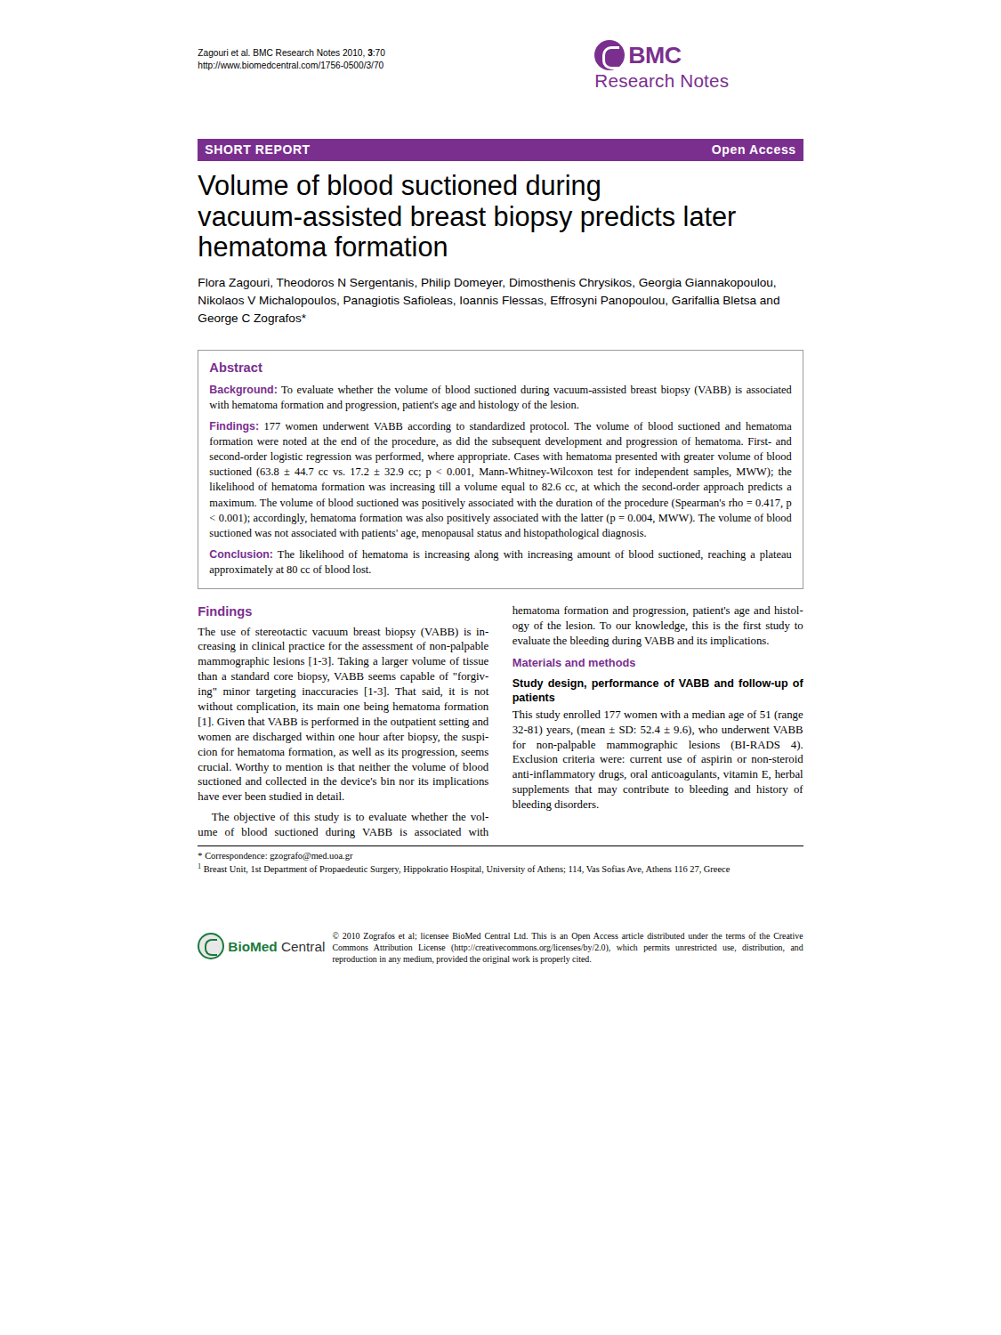Zagouri et al. BMC Research Notes 2010, 3:70
http://www.biomedcentral.com/1756-0500/3/70
BMC
Research Notes
SHORT REPORT
Open Access
Volume of blood suctioned during
vacuum-assisted breast biopsy predicts later
hematoma formation
Flora Zagouri, Theodoros N Sergentanis, Philip Domeyer, Dimosthenis Chrysikos, Georgia Giannakopoulou,
Nikolaos V Michalopoulos, Panagiotis Safioleas, Ioannis Flessas, Effrosyni Panopoulou, Garifallia Bletsa and
George C Zografos*
Abstract
Background: To evaluate whether the volume of blood suctioned during vacuum-assisted breast biopsy (VABB) is associated with hematoma formation and progression, patient's age and histology of the lesion.
Findings: 177 women underwent VABB according to standardized protocol. The volume of blood suctioned and hematoma formation were noted at the end of the procedure, as did the subsequent development and progression of hematoma. First- and second-order logistic regression was performed, where appropriate. Cases with hematoma presented with greater volume of blood suctioned (63.8 ± 44.7 cc vs. 17.2 ± 32.9 cc; p < 0.001, Mann-Whitney-Wilcoxon test for independent samples, MWW); the likelihood of hematoma formation was increasing till a volume equal to 82.6 cc, at which the second-order approach predicts a maximum. The volume of blood suctioned was positively associated with the duration of the procedure (Spearman's rho = 0.417, p < 0.001); accordingly, hematoma formation was also positively associated with the latter (p = 0.004, MWW). The volume of blood suctioned was not associated with patients' age, menopausal status and histopathological diagnosis.
Conclusion: The likelihood of hematoma is increasing along with increasing amount of blood suctioned, reaching a plateau approximately at 80 cc of blood lost.
Findings
The use of stereotactic vacuum breast biopsy (VABB) is increasing in clinical practice for the assessment of non-palpable mammographic lesions [1-3]. Taking a larger volume of tissue than a standard core biopsy, VABB seems capable of "forgiving" minor targeting inaccuracies [1-3]. That said, it is not without complication, its main one being hematoma formation [1]. Given that VABB is performed in the outpatient setting and women are discharged within one hour after biopsy, the suspicion for hematoma formation, as well as its progression, seems crucial. Worthy to mention is that neither the volume of blood suctioned and collected in the device's bin nor its implications have ever been studied in detail.
The objective of this study is to evaluate whether the volume of blood suctioned during VABB is associated with hematoma formation and progression, patient's age and histology of the lesion. To our knowledge, this is the first study to evaluate the bleeding during VABB and its implications.
Materials and methods
Study design, performance of VABB and follow-up of patients
This study enrolled 177 women with a median age of 51 (range 32-81) years, (mean ± SD: 52.4 ± 9.6), who underwent VABB for non-palpable mammographic lesions (BI-RADS 4). Exclusion criteria were: current use of aspirin or non-steroid anti-inflammatory drugs, oral anticoagulants, vitamin E, herbal supplements that may contribute to bleeding and history of bleeding disorders.
* Correspondence: gzografo@med.uoa.gr
1 Breast Unit, 1st Department of Propaedeutic Surgery, Hippokratio Hospital, University of Athens; 114, Vas Sofias Ave, Athens 116 27, Greece
Bio Med Central
© 2010 Zografos et al; licensee BioMed Central Ltd. This is an Open Access article distributed under the terms of the Creative Commons Attribution License (http://creativecommons.org/licenses/by/2.0), which permits unrestricted use, distribution, and reproduction in any medium, provided the original work is properly cited.